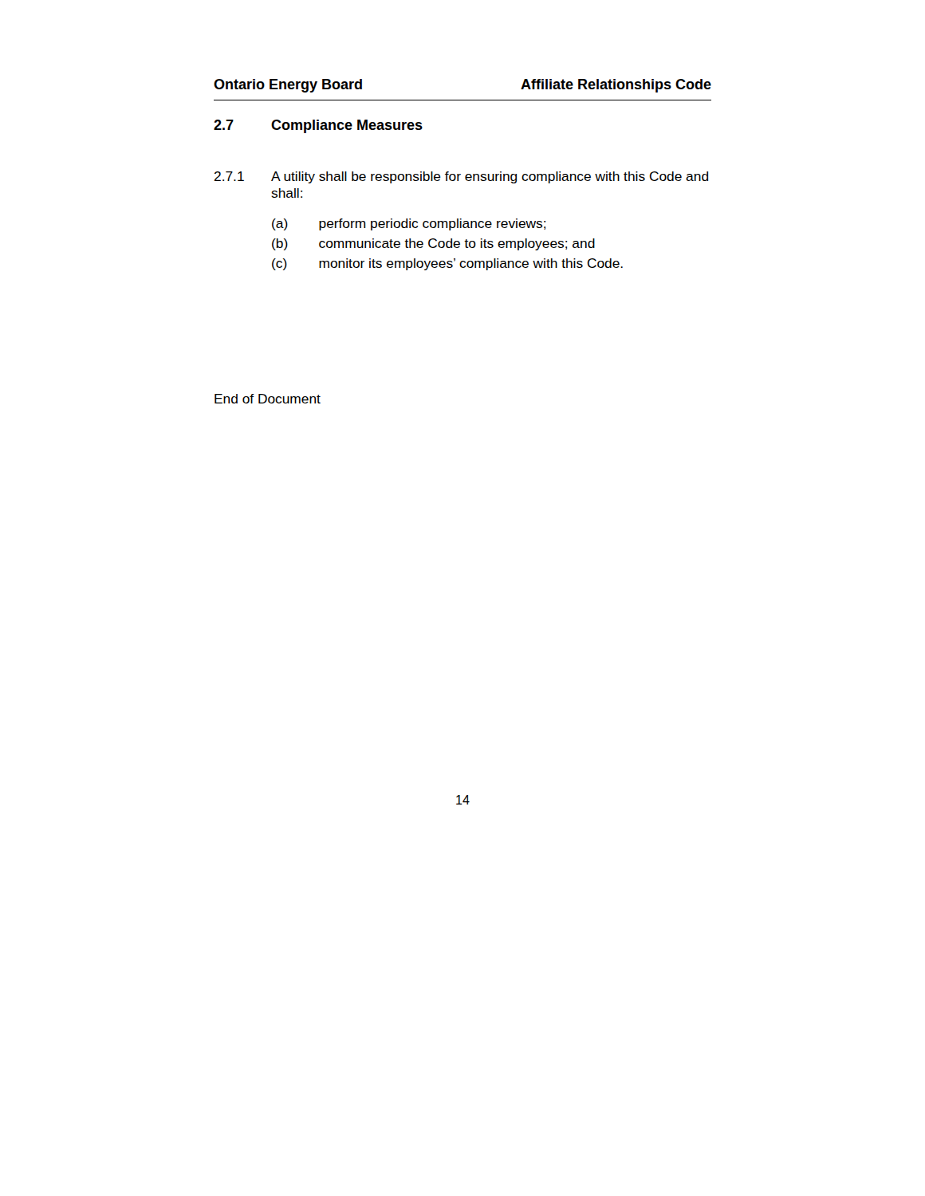Ontario Energy Board
Affiliate Relationships Code
2.7 Compliance Measures
2.7.1 A utility shall be responsible for ensuring compliance with this Code and shall:
(a) perform periodic compliance reviews;
(b) communicate the Code to its employees; and
(c) monitor its employees’ compliance with this Code.
End of Document
14